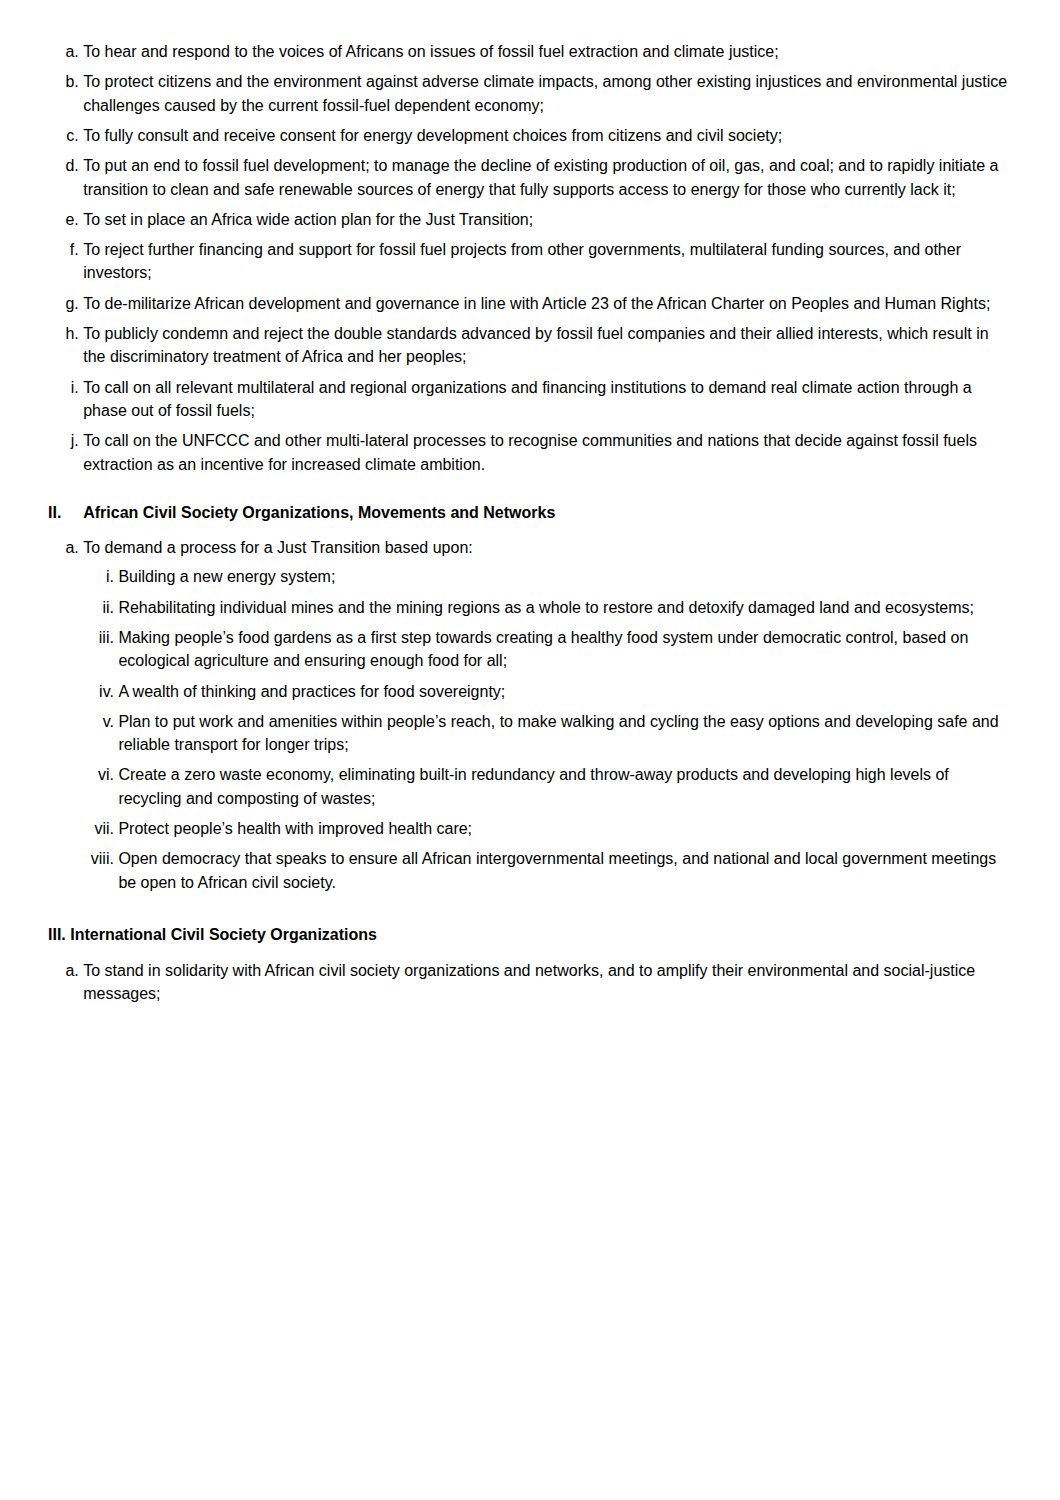To hear and respond to the voices of Africans on issues of fossil fuel extraction and climate justice;
To protect citizens and the environment against adverse climate impacts, among other existing injustices and environmental justice challenges caused by the current fossil-fuel dependent economy;
To fully consult and receive consent for energy development choices from citizens and civil society;
To put an end to fossil fuel development; to manage the decline of existing production of oil, gas, and coal; and to rapidly initiate a transition to clean and safe renewable sources of energy that fully supports access to energy for those who currently lack it;
To set in place an Africa wide action plan for the Just Transition;
To reject further financing and support for fossil fuel projects from other governments, multilateral funding sources, and other investors;
To de-militarize African development and governance in line with Article 23 of the African Charter on Peoples and Human Rights;
To publicly condemn and reject the double standards advanced by fossil fuel companies and their allied interests, which result in the discriminatory treatment of Africa and her peoples;
To call on all relevant multilateral and regional organizations and financing institutions to demand real climate action through a phase out of fossil fuels;
To call on the UNFCCC and other multi-lateral processes to recognise communities and nations that decide against fossil fuels extraction as an incentive for increased climate ambition.
II. African Civil Society Organizations, Movements and Networks
To demand a process for a Just Transition based upon:
Building a new energy system;
Rehabilitating individual mines and the mining regions as a whole to restore and detoxify damaged land and ecosystems;
Making people’s food gardens as a first step towards creating a healthy food system under democratic control, based on ecological agriculture and ensuring enough food for all;
A wealth of thinking and practices for food sovereignty;
Plan to put work and amenities within people’s reach, to make walking and cycling the easy options and developing safe and reliable transport for longer trips;
Create a zero waste economy, eliminating built-in redundancy and throw-away products and developing high levels of recycling and composting of wastes;
Protect people’s health with improved health care;
Open democracy that speaks to ensure all African intergovernmental meetings, and national and local government meetings be open to African civil society.
III. International Civil Society Organizations
To stand in solidarity with African civil society organizations and networks, and to amplify their environmental and social-justice messages;